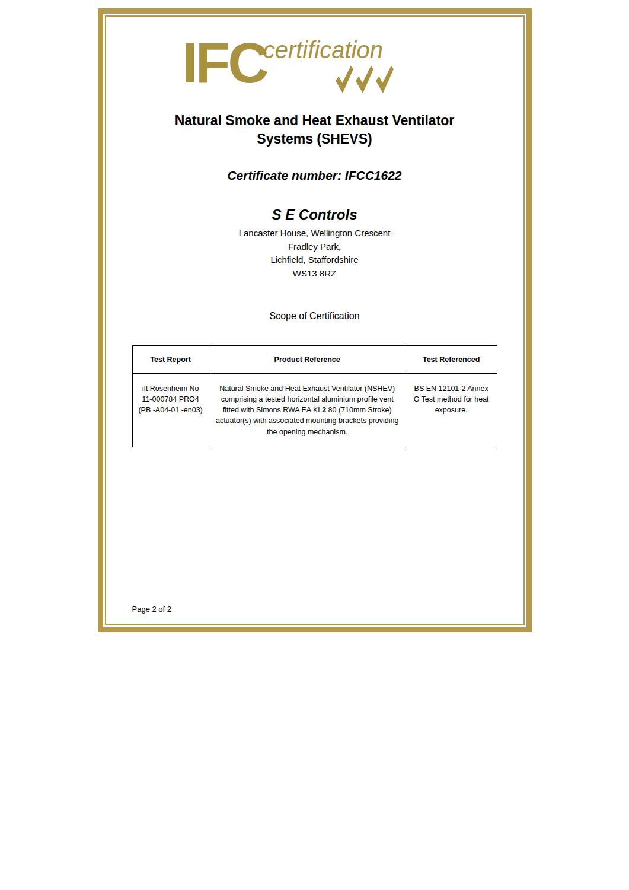IFC certification
Natural Smoke and Heat Exhaust Ventilator
Systems (SHEVS)
Certificate number: IFCC1622
S E Controls
Lancaster House, Wellington Crescent
Fradley Park,
Lichfield, Staffordshire
WS13 8RZ
Scope of Certification
| Test Report | Product Reference | Test Referenced |
| --- | --- | --- |
| ift Rosenheim No 11-000784 PRO4 (PB -A04-01 -en03) | Natural Smoke and Heat Exhaust Ventilator (NSHEV) comprising a tested horizontal aluminium profile vent fitted with Simons RWA EA KL 2 80 (710mm Stroke) actuator(s) with associated mounting brackets providing the opening mechanism. | BS EN 12101-2 Annex G Test method for heat exposure. |
Page 2 of 2